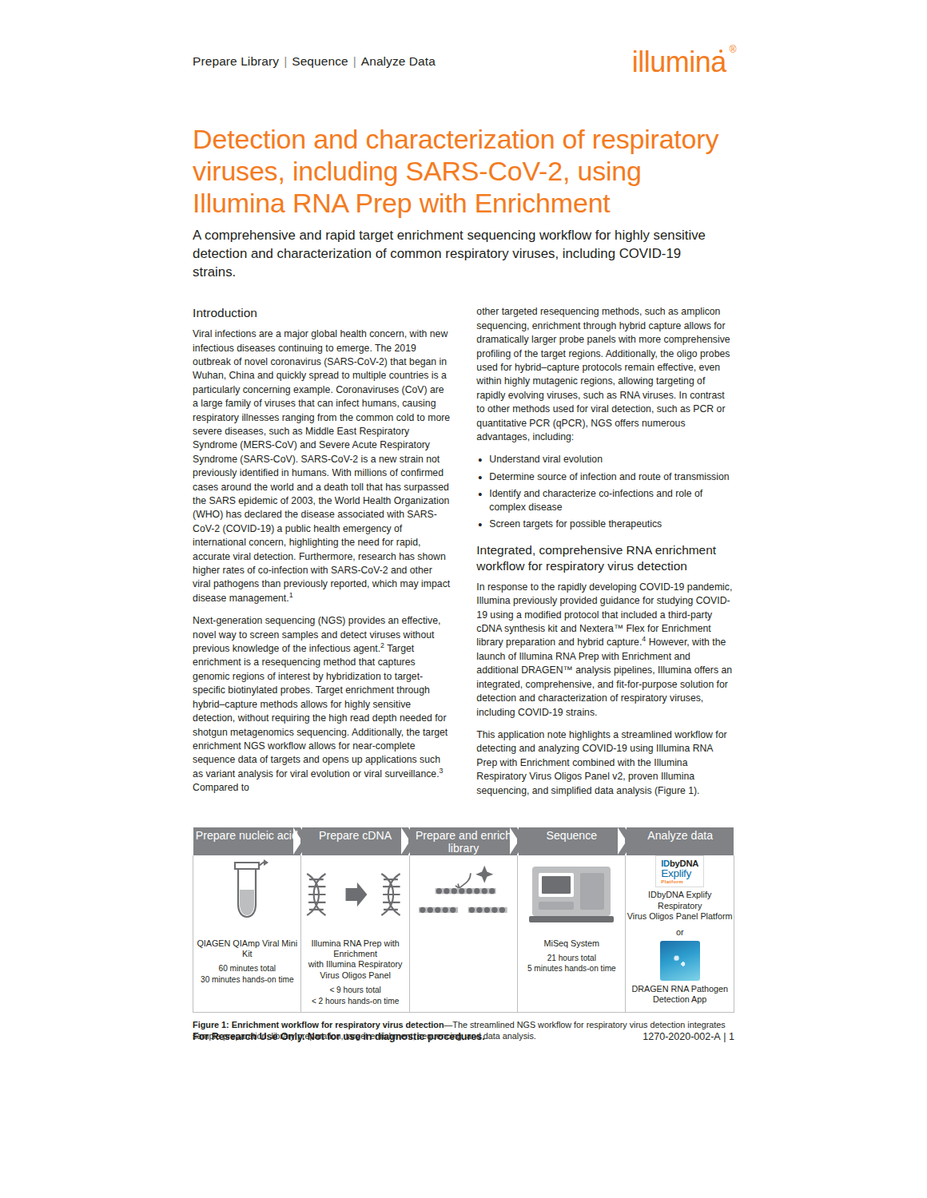Prepare Library|Sequence|Analyze Data
illumina®
Detection and characterization of respiratory
viruses, including SARS-CoV-2, using
Illumina RNA Prep with Enrichment
A comprehensive and rapid target enrichment sequencing workflow for highly sensitive detection and characterization of common respiratory viruses, including COVID-19 strains.
Introduction
Viral infections are a major global health concern, with new infectious diseases continuing to emerge. The 2019 outbreak of novel coronavirus (SARS-CoV-2) that began in Wuhan, China and quickly spread to multiple countries is a particularly concerning example. Coronaviruses (CoV) are a large family of viruses that can infect humans, causing respiratory illnesses ranging from the common cold to more severe diseases, such as Middle East Respiratory Syndrome (MERS-CoV) and Severe Acute Respiratory Syndrome (SARS-CoV). SARS-CoV-2 is a new strain not previously identified in humans. With millions of confirmed cases around the world and a death toll that has surpassed the SARS epidemic of 2003, the World Health Organization (WHO) has declared the disease associated with SARS-CoV-2 (COVID-19) a public health emergency of international concern, highlighting the need for rapid, accurate viral detection. Furthermore, research has shown higher rates of co-infection with SARS-CoV-2 and other viral pathogens than previously reported, which may impact disease management.1
Next-generation sequencing (NGS) provides an effective, novel way to screen samples and detect viruses without previous knowledge of the infectious agent.2 Target enrichment is a resequencing method that captures genomic regions of interest by hybridization to target-specific biotinylated probes. Target enrichment through hybrid–capture methods allows for highly sensitive detection, without requiring the high read depth needed for shotgun metagenomics sequencing. Additionally, the target enrichment NGS workflow allows for near-complete sequence data of targets and opens up applications such as variant analysis for viral evolution or viral surveillance.3 Compared to
other targeted resequencing methods, such as amplicon sequencing, enrichment through hybrid capture allows for dramatically larger probe panels with more comprehensive profiling of the target regions. Additionally, the oligo probes used for hybrid–capture protocols remain effective, even within highly mutagenic regions, allowing targeting of rapidly evolving viruses, such as RNA viruses. In contrast to other methods used for viral detection, such as PCR or quantitative PCR (qPCR), NGS offers numerous advantages, including:
Understand viral evolution
Determine source of infection and route of transmission
Identify and characterize co-infections and role of complex disease
Screen targets for possible therapeutics
Integrated, comprehensive RNA enrichment
workflow for respiratory virus detection
In response to the rapidly developing COVID-19 pandemic, Illumina previously provided guidance for studying COVID-19 using a modified protocol that included a third-party cDNA synthesis kit and Nextera™ Flex for Enrichment library preparation and hybrid capture.4 However, with the launch of Illumina RNA Prep with Enrichment and additional DRAGEN™ analysis pipelines, Illumina offers an integrated, comprehensive, and fit-for-purpose solution for detection and characterization of respiratory viruses, including COVID-19 strains.
This application note highlights a streamlined workflow for detecting and analyzing COVID-19 using Illumina RNA Prep with Enrichment combined with the Illumina Respiratory Virus Oligos Panel v2, proven Illumina sequencing, and simplified data analysis (Figure 1).
| Prepare nucleic acid | Prepare cDNA | Prepare and enrich library | Sequence | Analyze data |
| QIAGEN QIAmp Viral Mini Kit 60 minutes total 30 minutes hands-on time | Illumina RNA Prep with Enrichment with Illumina Respiratory Virus Oligos Panel < 9 hours total < 2 hours hands-on time | | MiSeq System 21 hours total 5 minutes hands-on time | ID byDNA Explify Platform IDbyDNA Explify Respiratory Virus Oligos Panel Platform or DRAGEN RNA Pathogen Detection App |
Figure 1: Enrichment workflow for respiratory virus detection—The streamlined NGS workflow for respiratory virus detection integrates sample preparation, library preparation, target enrichment, sequencing, and data analysis.
For Research Use Only. Not for use in diagnostic procedures.
1270-2020-002-A | 1